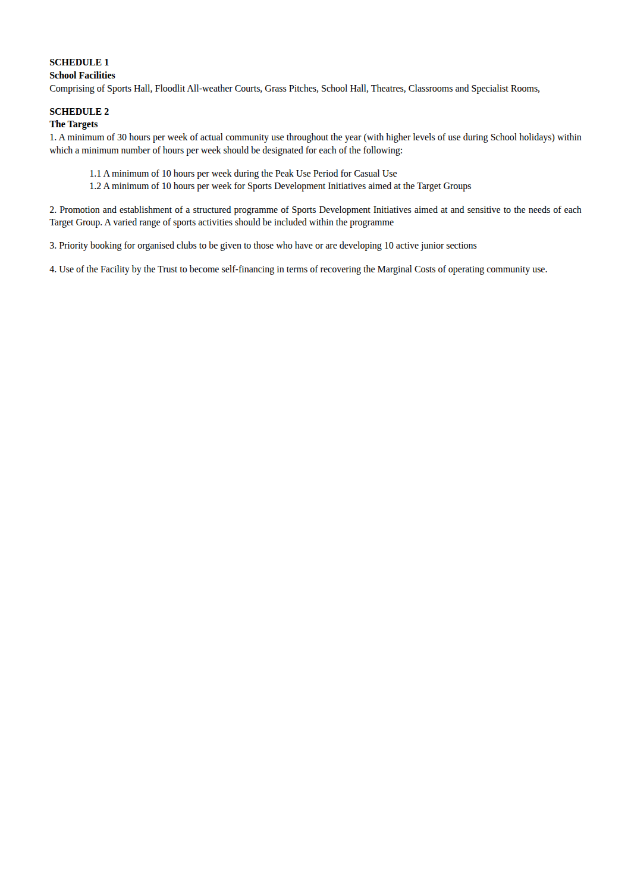SCHEDULE 1
School Facilities
Comprising of Sports Hall, Floodlit All-weather Courts, Grass Pitches, School Hall, Theatres, Classrooms and Specialist Rooms,
SCHEDULE 2
The Targets
1. A minimum of 30 hours per week of actual community use throughout the year (with higher levels of use during School holidays) within which a minimum number of hours per week should be designated for each of the following:
1.1 A minimum of 10 hours per week during the Peak Use Period for Casual Use
1.2 A minimum of 10 hours per week for Sports Development Initiatives aimed at the Target Groups
2. Promotion and establishment of a structured programme of Sports Development Initiatives aimed at and sensitive to the needs of each Target Group. A varied range of sports activities should be included within the programme
3. Priority booking for organised clubs to be given to those who have or are developing 10 active junior sections
4. Use of the Facility by the Trust to become self-financing in terms of recovering the Marginal Costs of operating community use.